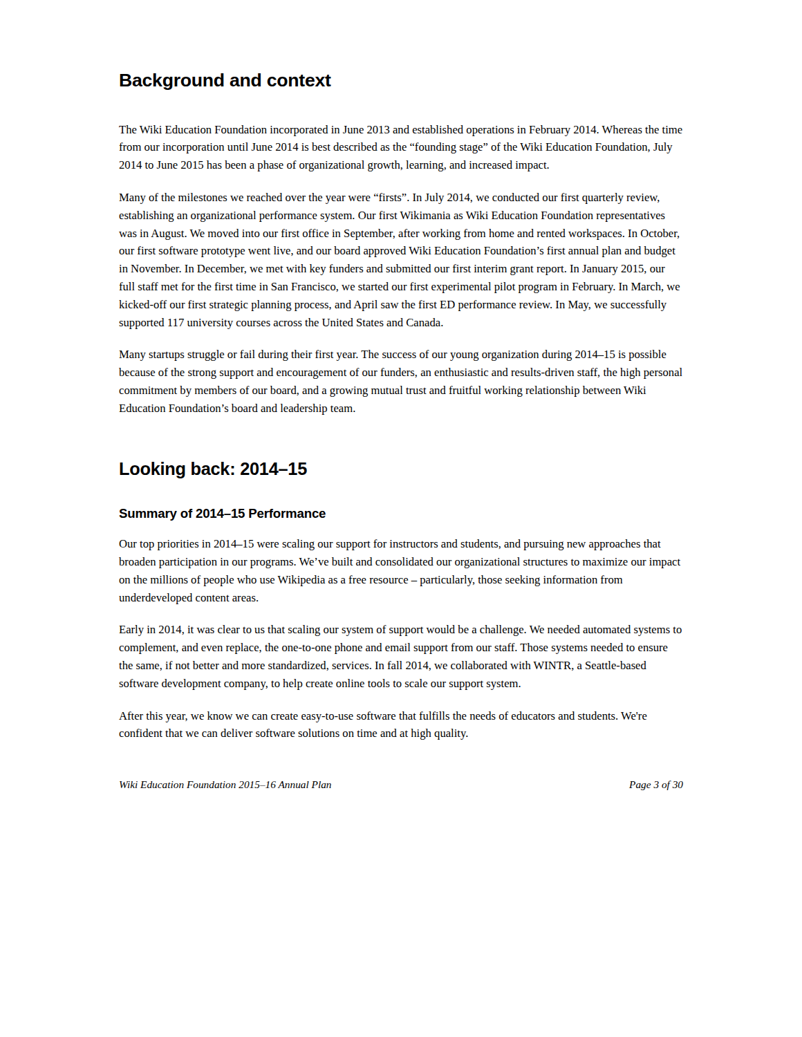Background and context
The Wiki Education Foundation incorporated in June 2013 and established operations in February 2014. Whereas the time from our incorporation until June 2014 is best described as the “founding stage” of the Wiki Education Foundation, July 2014 to June 2015 has been a phase of organizational growth, learning, and increased impact.
Many of the milestones we reached over the year were “firsts”. In July 2014, we conducted our first quarterly review, establishing an organizational performance system. Our first Wikimania as Wiki Education Foundation representatives was in August. We moved into our first office in September, after working from home and rented workspaces. In October, our first software prototype went live, and our board approved Wiki Education Foundation’s first annual plan and budget in November. In December, we met with key funders and submitted our first interim grant report. In January 2015, our full staff met for the first time in San Francisco, we started our first experimental pilot program in February. In March, we kicked-off our first strategic planning process, and April saw the first ED performance review. In May, we successfully supported 117 university courses across the United States and Canada.
Many startups struggle or fail during their first year. The success of our young organization during 2014–15 is possible because of the strong support and encouragement of our funders, an enthusiastic and results-driven staff, the high personal commitment by members of our board, and a growing mutual trust and fruitful working relationship between Wiki Education Foundation’s board and leadership team.
Looking back: 2014–15
Summary of 2014–15 Performance
Our top priorities in 2014–15 were scaling our support for instructors and students, and pursuing new approaches that broaden participation in our programs. We’ve built and consolidated our organizational structures to maximize our impact on the millions of people who use Wikipedia as a free resource – particularly, those seeking information from underdeveloped content areas.
Early in 2014, it was clear to us that scaling our system of support would be a challenge. We needed automated systems to complement, and even replace, the one-to-one phone and email support from our staff. Those systems needed to ensure the same, if not better and more standardized, services. In fall 2014, we collaborated with WINTR, a Seattle-based software development company, to help create online tools to scale our support system.
After this year, we know we can create easy-to-use software that fulfills the needs of educators and students. We're confident that we can deliver software solutions on time and at high quality.
Wiki Education Foundation 2015–16 Annual Plan Page 3 of 30